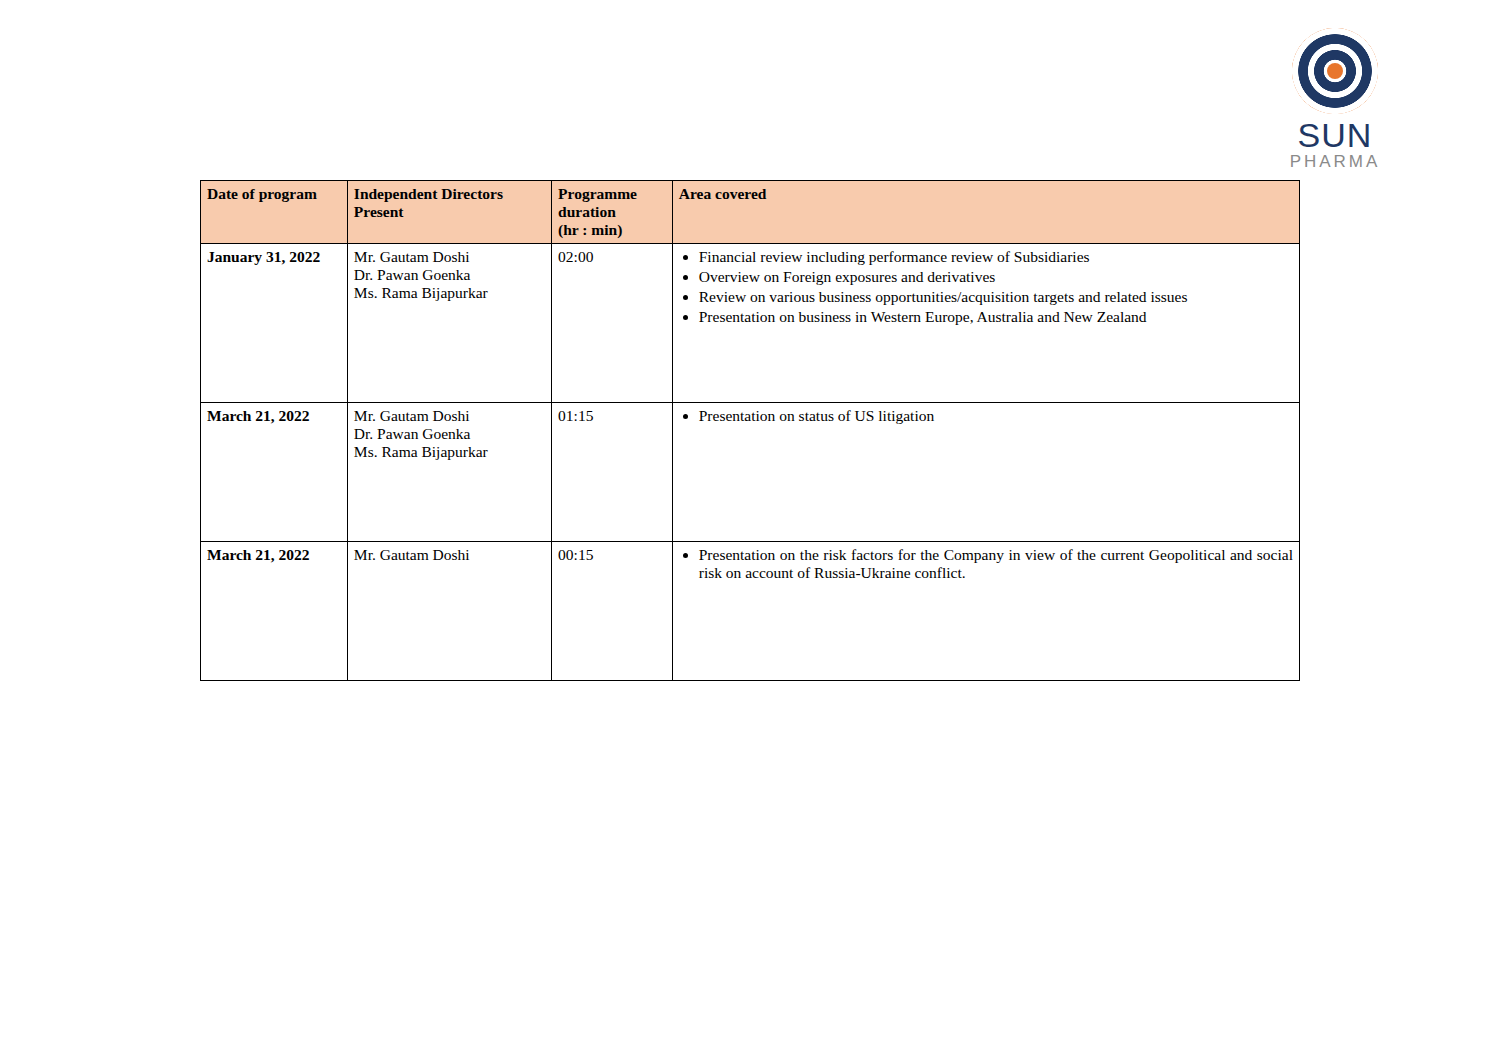SUN
PHARMA
| Date of program | Independent Directors Present | Programme duration (hr : min) | Area covered |
| --- | --- | --- | --- |
| January 31, 2022 | Mr. Gautam Doshi Dr. Pawan Goenka Ms. Rama Bijapurkar | 02:00 | Financial review including performance review of Subsidiaries Overview on Foreign exposures and derivatives Review on various business opportunities/acquisition targets and related issues Presentation on business in Western Europe, Australia and New Zealand |
| March 21, 2022 | Mr. Gautam Doshi Dr. Pawan Goenka Ms. Rama Bijapurkar | 01:15 | Presentation on status of US litigation |
| March 21, 2022 | Mr. Gautam Doshi | 00:15 | Presentation on the risk factors for the Company in view of the current Geopolitical and social risk on account of Russia-Ukraine conflict. |